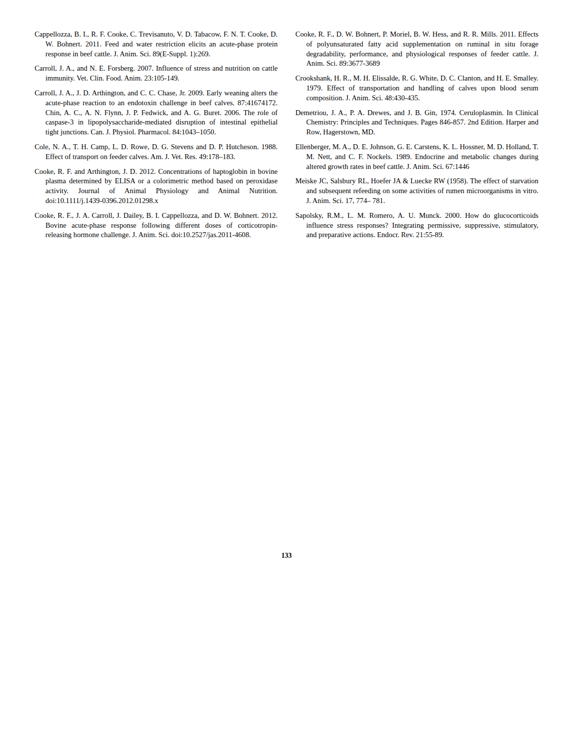Cappellozza, B. I., R. F. Cooke, C. Trevisanuto, V. D. Tabacow, F. N. T. Cooke, D. W. Bohnert. 2011. Feed and water restriction elicits an acute-phase protein response in beef cattle. J. Anim. Sci. 89(E-Suppl. 1):269.
Carroll, J. A., and N. E. Forsberg. 2007. Influence of stress and nutrition on cattle immunity. Vet. Clin. Food. Anim. 23:105-149.
Carroll, J. A., J. D. Arthington, and C. C. Chase, Jr. 2009. Early weaning alters the acute-phase reaction to an endotoxin challenge in beef calves. 87:41674172. Chin, A. C., A. N. Flynn, J. P. Fedwick, and A. G. Buret. 2006. The role of caspase-3 in lipopolysaccharide-mediated disruption of intestinal epithelial tight junctions. Can. J. Physiol. Pharmacol. 84:1043–1050.
Cole, N. A., T. H. Camp, L. D. Rowe, D. G. Stevens and D. P. Hutcheson. 1988. Effect of transport on feeder calves. Am. J. Vet. Res. 49:178–183.
Cooke, R. F. and Arthington, J. D. 2012. Concentrations of haptoglobin in bovine plasma determined by ELISA or a colorimetric method based on peroxidase activity. Journal of Animal Physiology and Animal Nutrition. doi:10.1111/j.1439-0396.2012.01298.x
Cooke, R. F., J. A. Carroll, J. Dailey, B. I. Cappellozza, and D. W. Bohnert. 2012. Bovine acute-phase response following different doses of corticotropin-releasing hormone challenge. J. Anim. Sci. doi:10.2527/jas.2011-4608.
Cooke, R. F., D. W. Bohnert, P. Moriel, B. W. Hess, and R. R. Mills. 2011. Effects of polyunsaturated fatty acid supplementation on ruminal in situ forage degradability, performance, and physiological responses of feeder cattle. J. Anim. Sci. 89:3677-3689
Crookshank, H. R., M. H. Elissalde, R. G. White, D. C. Clanton, and H. E. Smalley. 1979. Effect of transportation and handling of calves upon blood serum composition. J. Anim. Sci. 48:430-435.
Demetriou, J. A., P. A. Drewes, and J. B. Gin, 1974. Ceruloplasmin. In Clinical Chemistry: Principles and Techniques. Pages 846-857. 2nd Edition. Harper and Row, Hagerstown, MD.
Ellenberger, M. A., D. E. Johnson, G. E. Carstens, K. L. Hossner, M. D. Holland, T. M. Nett, and C. F. Nockels. 1989. Endocrine and metabolic changes during altered growth rates in beef cattle. J. Anim. Sci. 67:1446
Meiske JC, Salsbury RL, Hoefer JA & Luecke RW (1958). The effect of starvation and subsequent refeeding on some activities of rumen microorganisms in vitro. J. Anim. Sci. 17, 774– 781.
Sapolsky, R.M., L. M. Romero, A. U. Munck. 2000. How do glucocorticoids influence stress responses? Integrating permissive, suppressive, stimulatory, and preparative actions. Endocr. Rev. 21:55-89.
133